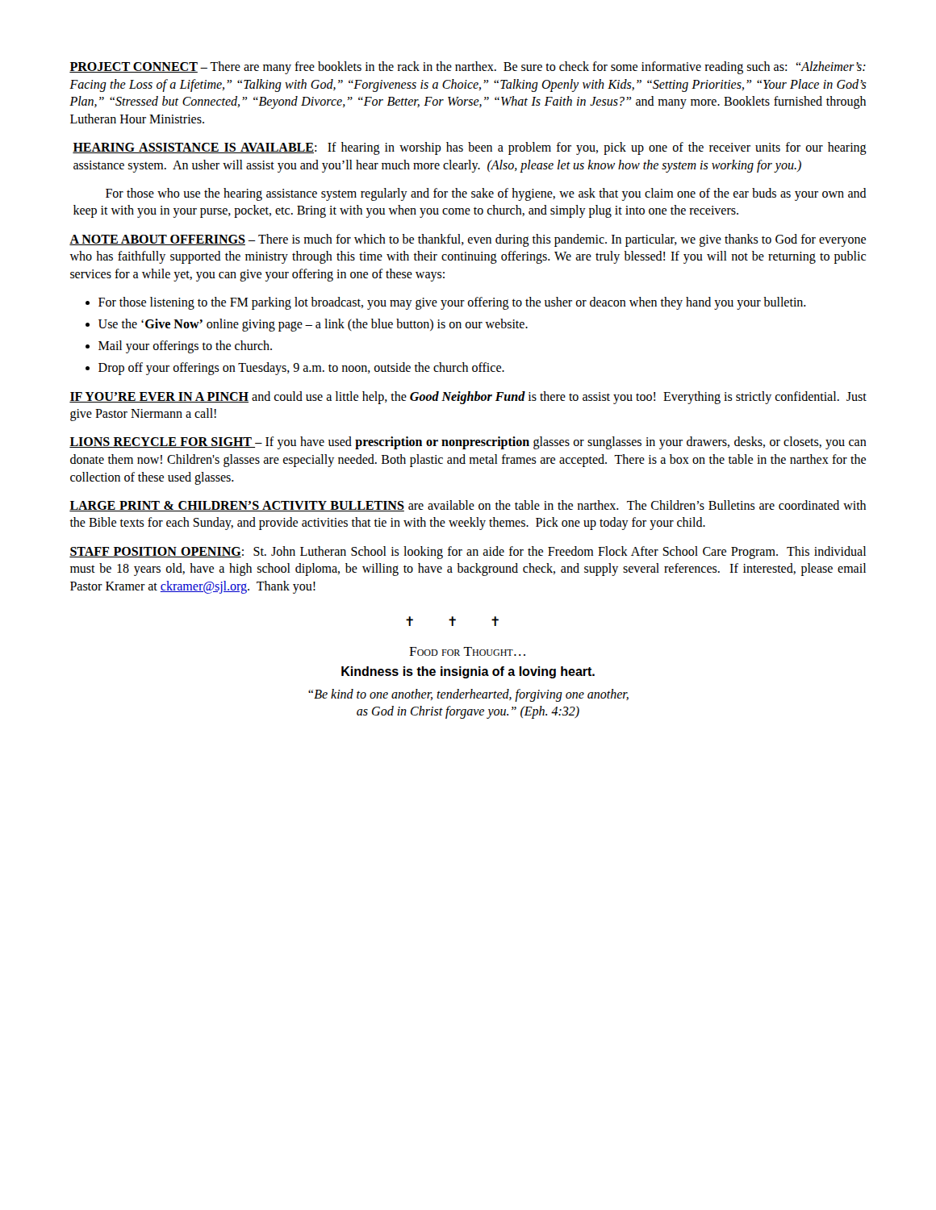PROJECT CONNECT – There are many free booklets in the rack in the narthex. Be sure to check for some informative reading such as: “Alzheimer’s: Facing the Loss of a Lifetime,” “Talking with God,” “Forgiveness is a Choice,” “Talking Openly with Kids,” “Setting Priorities,” “Your Place in God’s Plan,” “Stressed but Connected,” “Beyond Divorce,” “For Better, For Worse,” “What Is Faith in Jesus?” and many more. Booklets furnished through Lutheran Hour Ministries.
HEARING ASSISTANCE IS AVAILABLE: If hearing in worship has been a problem for you, pick up one of the receiver units for our hearing assistance system. An usher will assist you and you’ll hear much more clearly. (Also, please let us know how the system is working for you.)
For those who use the hearing assistance system regularly and for the sake of hygiene, we ask that you claim one of the ear buds as your own and keep it with you in your purse, pocket, etc. Bring it with you when you come to church, and simply plug it into one the receivers.
A NOTE ABOUT OFFERINGS – There is much for which to be thankful, even during this pandemic. In particular, we give thanks to God for everyone who has faithfully supported the ministry through this time with their continuing offerings. We are truly blessed! If you will not be returning to public services for a while yet, you can give your offering in one of these ways:
For those listening to the FM parking lot broadcast, you may give your offering to the usher or deacon when they hand you your bulletin.
Use the ‘Give Now’ online giving page – a link (the blue button) is on our website.
Mail your offerings to the church.
Drop off your offerings on Tuesdays, 9 a.m. to noon, outside the church office.
IF YOU’RE EVER IN A PINCH and could use a little help, the Good Neighbor Fund is there to assist you too! Everything is strictly confidential. Just give Pastor Niermann a call!
LIONS RECYCLE FOR SIGHT – If you have used prescription or nonprescription glasses or sunglasses in your drawers, desks, or closets, you can donate them now! Children's glasses are especially needed. Both plastic and metal frames are accepted. There is a box on the table in the narthex for the collection of these used glasses.
LARGE PRINT & CHILDREN’S ACTIVITY BULLETINS are available on the table in the narthex. The Children’s Bulletins are coordinated with the Bible texts for each Sunday, and provide activities that tie in with the weekly themes. Pick one up today for your child.
STAFF POSITION OPENING: St. John Lutheran School is looking for an aide for the Freedom Flock After School Care Program. This individual must be 18 years old, have a high school diploma, be willing to have a background check, and supply several references. If interested, please email Pastor Kramer at ckramer@sjl.org. Thank you!
✝✝✝
Food for Thought…
Kindness is the insignia of a loving heart.
“Be kind to one another, tenderhearted, forgiving one another,
as God in Christ forgave you.” (Eph. 4:32)